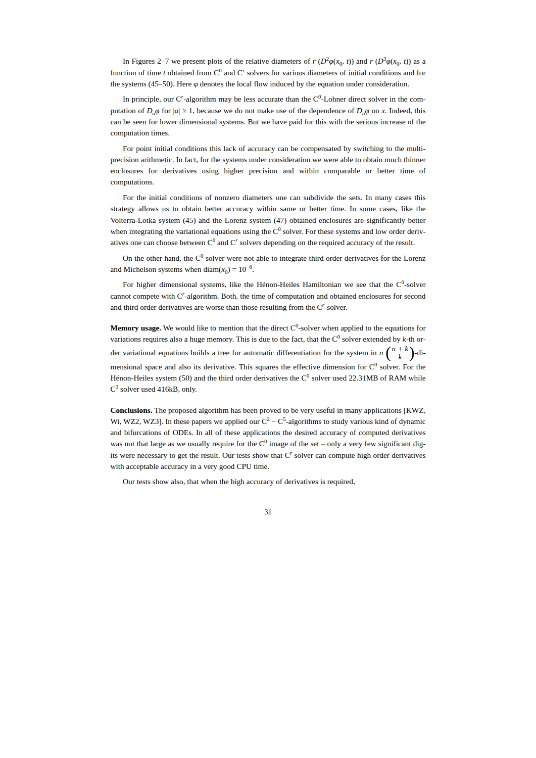In Figures 2–7 we present plots of the relative diameters of r (D2φ(x0, t)) and r (D3φ(x0, t)) as a function of time t obtained from C0 and Cr solvers for various diameters of initial conditions and for the systems (45–50). Here φ denotes the local flow induced by the equation under consideration.
In principle, our Cr-algorithm may be less accurate than the C0-Lohner direct solver in the computation of Daφ for |a| ≥ 1, because we do not make use of the dependence of Daφ on x. Indeed, this can be seen for lower dimensional systems. But we have paid for this with the serious increase of the computation times.
For point initial conditions this lack of accuracy can be compensated by switching to the multiprecision arithmetic. In fact, for the systems under consideration we were able to obtain much thinner enclosures for derivatives using higher precision and within comparable or better time of computations.
For the initial conditions of nonzero diameters one can subdivide the sets. In many cases this strategy allows us to obtain better accuracy within same or better time. In some cases, like the Volterra-Lotka system (45) and the Lorenz system (47) obtained enclosures are significantly better when integrating the variational equations using the C0 solver. For these systems and low order derivatives one can choose between C0 and Cr solvers depending on the required accuracy of the result.
On the other hand, the C0 solver were not able to integrate third order derivatives for the Lorenz and Michelson systems when diam(x0) = 10−6.
For higher dimensional systems, like the Hénon-Heiles Hamiltonian we see that the C0-solver cannot compete with Cr-algorithm. Both, the time of computation and obtained enclosures for second and third order derivatives are worse than those resulting from the Cr-solver.
Memory usage. We would like to mention that the direct C0-solver when applied to the equations for variations requires also a huge memory. This is due to the fact, that the C0 solver extended by k-th order variational equations builds a tree for automatic differentiation for the system in n (n + k k)-dimensional space and also its derivative. This squares the effective dimension for C0 solver. For the Hénon-Heiles system (50) and the third order derivatives the C0 solver used 22.31MB of RAM while C3 solver used 416kB, only.
Conclusions. The proposed algorithm has been proved to be very useful in many applications [KWZ, Wi, WZ2, WZ3]. In these papers we applied our C2 − C5-algorithms to study various kind of dynamic and bifurcations of ODEs. In all of these applications the desired accuracy of computed derivatives was not that large as we usually require for the C0 image of the set – only a very few significant digits were necessary to get the result. Our tests show that Cr solver can compute high order derivatives with acceptable accuracy in a very good CPU time.
Our tests show also, that when the high accuracy of derivatives is required,
31